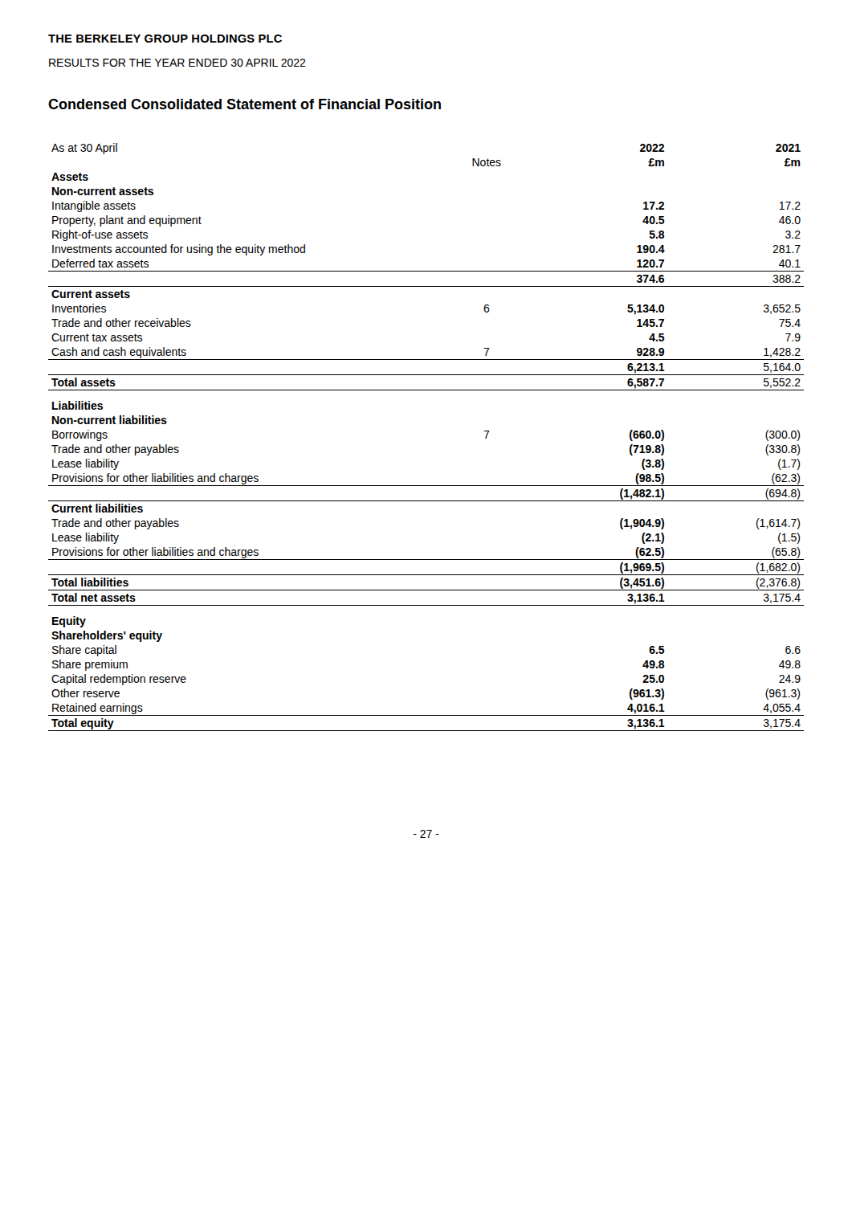THE BERKELEY GROUP HOLDINGS PLC
RESULTS FOR THE YEAR ENDED 30 APRIL 2022
Condensed Consolidated Statement of Financial Position
| As at 30 April | | 2022 | 2021 |
| --- | --- | --- | --- |
| | Notes | £m | £m |
| Assets | | | |
| Non-current assets | | | |
| Intangible assets | | 17.2 | 17.2 |
| Property, plant and equipment | | 40.5 | 46.0 |
| Right-of-use assets | | 5.8 | 3.2 |
| Investments accounted for using the equity method | | 190.4 | 281.7 |
| Deferred tax assets | | 120.7 | 40.1 |
| | | 374.6 | 388.2 |
| Current assets | | | |
| Inventories | 6 | 5,134.0 | 3,652.5 |
| Trade and other receivables | | 145.7 | 75.4 |
| Current tax assets | | 4.5 | 7.9 |
| Cash and cash equivalents | 7 | 928.9 | 1,428.2 |
| | | 6,213.1 | 5,164.0 |
| Total assets | | 6,587.7 | 5,552.2 |
| Liabilities | | | |
| Non-current liabilities | | | |
| Borrowings | 7 | (660.0) | (300.0) |
| Trade and other payables | | (719.8) | (330.8) |
| Lease liability | | (3.8) | (1.7) |
| Provisions for other liabilities and charges | | (98.5) | (62.3) |
| | | (1,482.1) | (694.8) |
| Current liabilities | | | |
| Trade and other payables | | (1,904.9) | (1,614.7) |
| Lease liability | | (2.1) | (1.5) |
| Provisions for other liabilities and charges | | (62.5) | (65.8) |
| | | (1,969.5) | (1,682.0) |
| Total liabilities | | (3,451.6) | (2,376.8) |
| Total net assets | | 3,136.1 | 3,175.4 |
| Equity | | | |
| Shareholders' equity | | | |
| Share capital | | 6.5 | 6.6 |
| Share premium | | 49.8 | 49.8 |
| Capital redemption reserve | | 25.0 | 24.9 |
| Other reserve | | (961.3) | (961.3) |
| Retained earnings | | 4,016.1 | 4,055.4 |
| Total equity | | 3,136.1 | 3,175.4 |
- 27 -